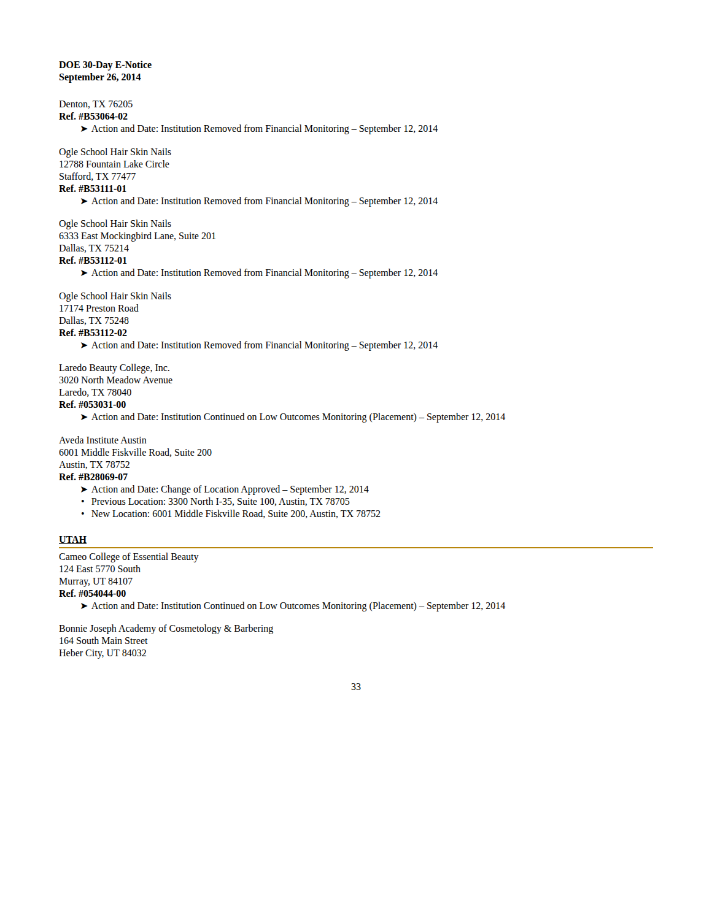DOE 30-Day E-Notice September 26, 2014
Denton, TX 76205 Ref. #B53064-02
Action and Date: Institution Removed from Financial Monitoring – September 12, 2014
Ogle School Hair Skin Nails 12788 Fountain Lake Circle Stafford, TX 77477 Ref. #B53111-01
Action and Date: Institution Removed from Financial Monitoring – September 12, 2014
Ogle School Hair Skin Nails 6333 East Mockingbird Lane, Suite 201 Dallas, TX 75214 Ref. #B53112-01
Action and Date: Institution Removed from Financial Monitoring – September 12, 2014
Ogle School Hair Skin Nails 17174 Preston Road Dallas, TX 75248 Ref. #B53112-02
Action and Date: Institution Removed from Financial Monitoring – September 12, 2014
Laredo Beauty College, Inc. 3020 North Meadow Avenue Laredo, TX 78040 Ref. #053031-00
Action and Date: Institution Continued on Low Outcomes Monitoring (Placement) – September 12, 2014
Aveda Institute Austin 6001 Middle Fiskville Road, Suite 200 Austin, TX 78752 Ref. #B28069-07
Action and Date: Change of Location Approved – September 12, 2014
Previous Location: 3300 North I-35, Suite 100, Austin, TX 78705
New Location: 6001 Middle Fiskville Road, Suite 200, Austin, TX 78752
UTAH
Cameo College of Essential Beauty 124 East 5770 South Murray, UT 84107 Ref. #054044-00
Action and Date: Institution Continued on Low Outcomes Monitoring (Placement) – September 12, 2014
Bonnie Joseph Academy of Cosmetology & Barbering 164 South Main Street Heber City, UT 84032
33